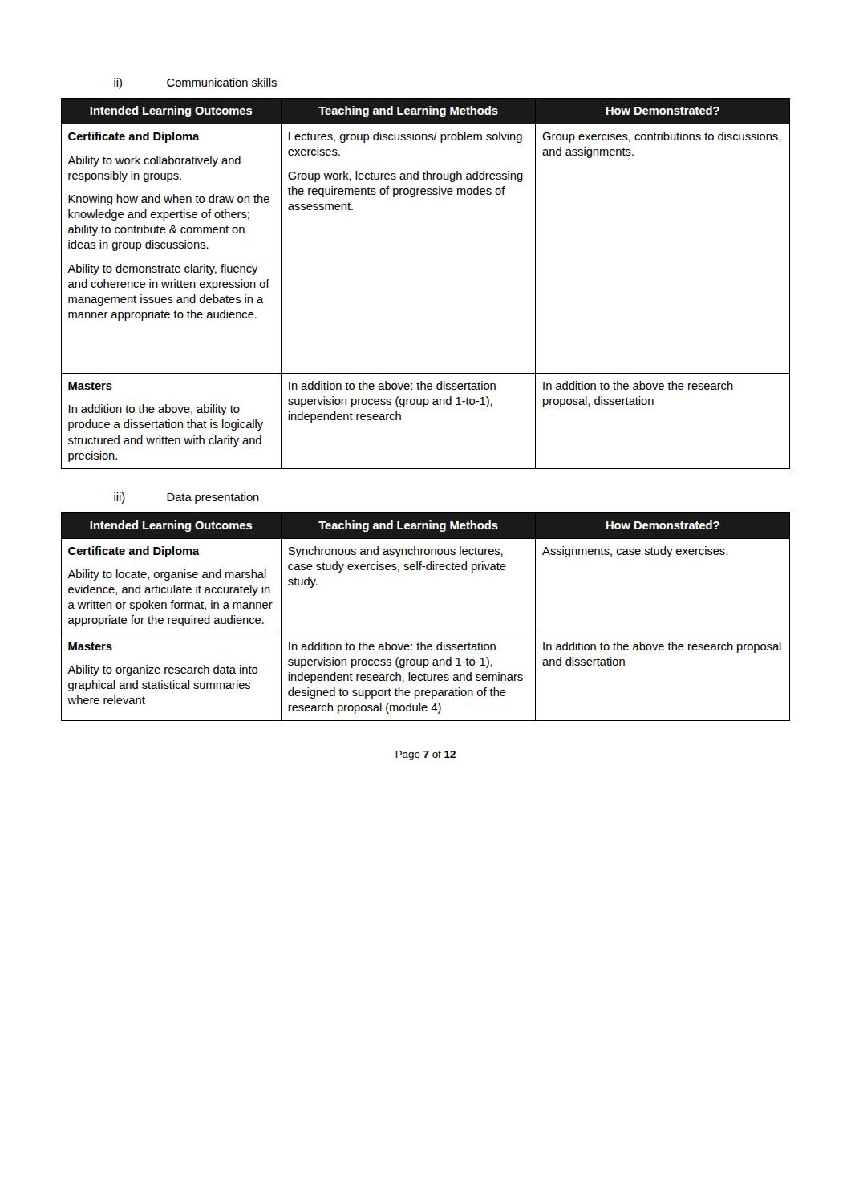ii) Communication skills
| Intended Learning Outcomes | Teaching and Learning Methods | How Demonstrated? |
| --- | --- | --- |
| Certificate and Diploma Ability to work collaboratively and responsibly in groups. Knowing how and when to draw on the knowledge and expertise of others; ability to contribute & comment on ideas in group discussions. Ability to demonstrate clarity, fluency and coherence in written expression of management issues and debates in a manner appropriate to the audience. | Lectures, group discussions/ problem solving exercises. Group work, lectures and through addressing the requirements of progressive modes of assessment. | Group exercises, contributions to discussions, and assignments. |
| Masters In addition to the above, ability to produce a dissertation that is logically structured and written with clarity and precision. | In addition to the above: the dissertation supervision process (group and 1-to-1), independent research | In addition to the above the research proposal, dissertation |
iii) Data presentation
| Intended Learning Outcomes | Teaching and Learning Methods | How Demonstrated? |
| --- | --- | --- |
| Certificate and Diploma Ability to locate, organise and marshal evidence, and articulate it accurately in a written or spoken format, in a manner appropriate for the required audience. | Synchronous and asynchronous lectures, case study exercises, self-directed private study. | Assignments, case study exercises. |
| Masters Ability to organize research data into graphical and statistical summaries where relevant | In addition to the above: the dissertation supervision process (group and 1-to-1), independent research, lectures and seminars designed to support the preparation of the research proposal (module 4) | In addition to the above the research proposal and dissertation |
Page 7 of 12